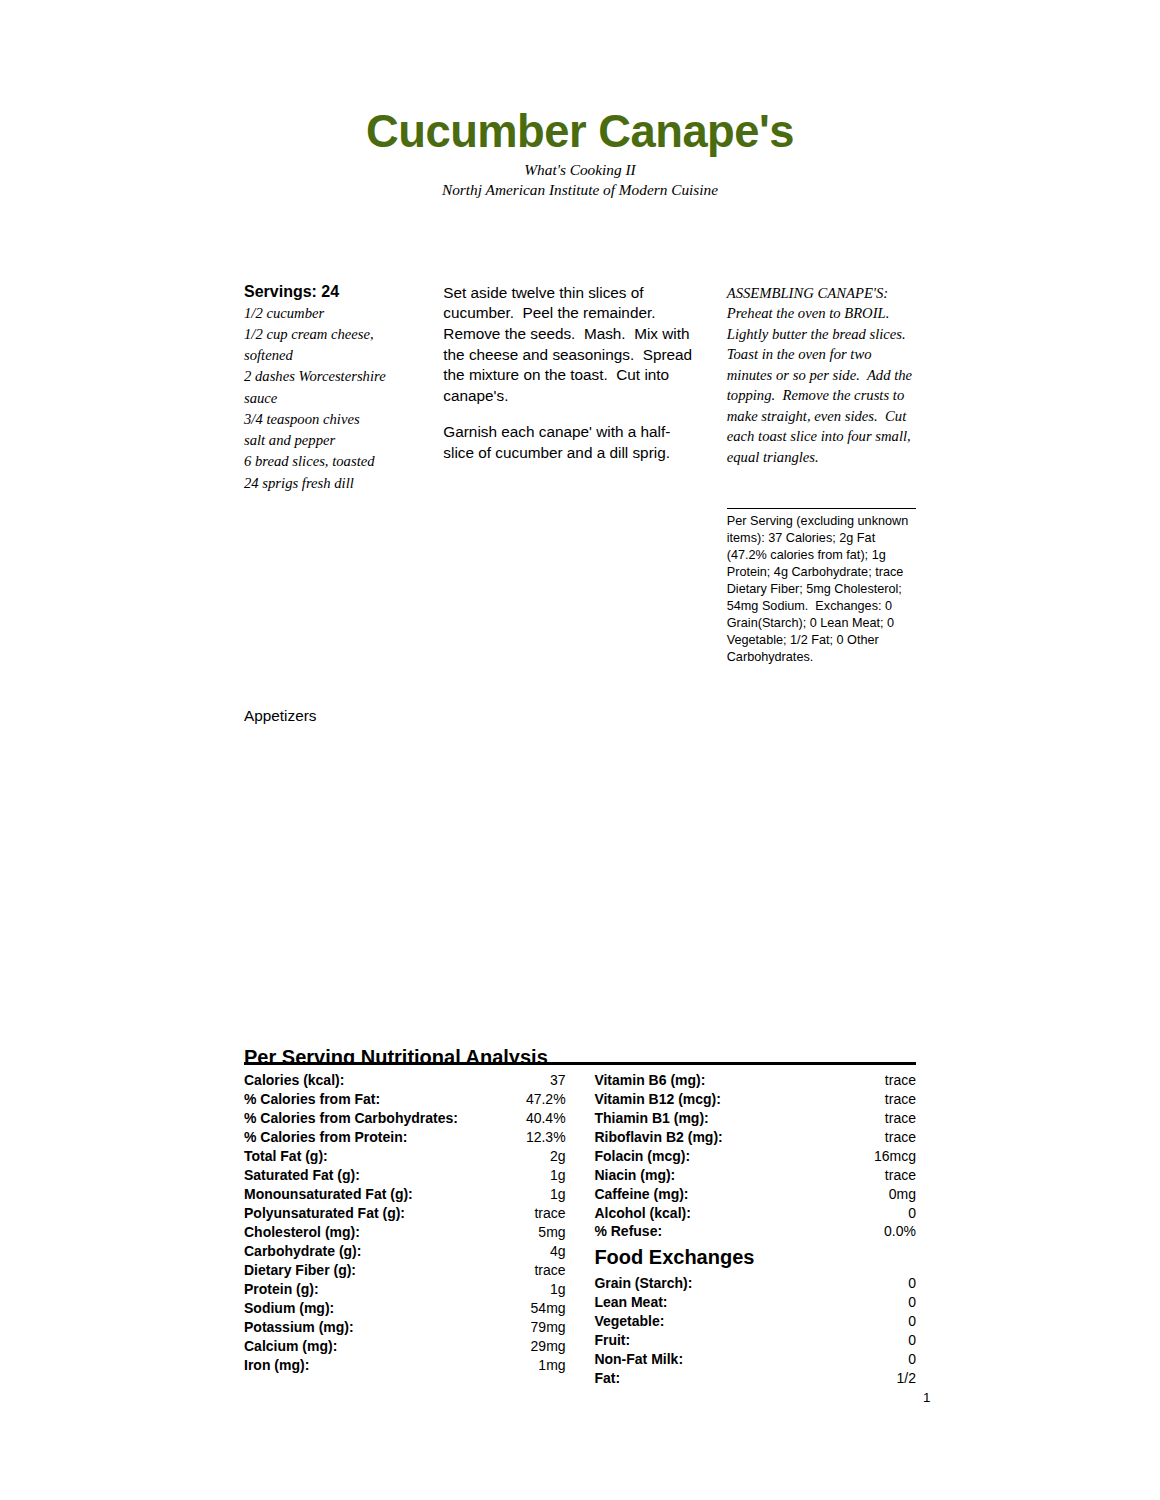Cucumber Canape's
What's Cooking II
Northj American Institute of Modern Cuisine
Servings: 24
1/2 cucumber
1/2 cup cream cheese, softened
2 dashes Worcestershire sauce
3/4 teaspoon chives
salt and pepper
6 bread slices, toasted
24 sprigs fresh dill
Set aside twelve thin slices of cucumber. Peel the remainder. Remove the seeds. Mash. Mix with the cheese and seasonings. Spread the mixture on the toast. Cut into canape's.
Garnish each canape' with a half-slice of cucumber and a dill sprig.
ASSEMBLING CANAPE'S:
Preheat the oven to BROIL. Lightly butter the bread slices. Toast in the oven for two minutes or so per side. Add the topping. Remove the crusts to make straight, even sides. Cut each toast slice into four small, equal triangles.
Per Serving (excluding unknown items): 37 Calories; 2g Fat (47.2% calories from fat); 1g Protein; 4g Carbohydrate; trace Dietary Fiber; 5mg Cholesterol; 54mg Sodium. Exchanges: 0 Grain(Starch); 0 Lean Meat; 0 Vegetable; 1/2 Fat; 0 Other Carbohydrates.
Appetizers
Per Serving Nutritional Analysis
| Calories (kcal): | 37 |
| % Calories from Fat: | 47.2% |
| % Calories from Carbohydrates: | 40.4% |
| % Calories from Protein: | 12.3% |
| Total Fat (g): | 2g |
| Saturated Fat (g): | 1g |
| Monounsaturated Fat (g): | 1g |
| Polyunsaturated Fat (g): | trace |
| Cholesterol (mg): | 5mg |
| Carbohydrate (g): | 4g |
| Dietary Fiber (g): | trace |
| Protein (g): | 1g |
| Sodium (mg): | 54mg |
| Potassium (mg): | 79mg |
| Calcium (mg): | 29mg |
| Iron (mg): | 1mg |
| Vitamin B6 (mg): | trace |
| Vitamin B12 (mcg): | trace |
| Thiamin B1 (mg): | trace |
| Riboflavin B2 (mg): | trace |
| Folacin (mcg): | 16mcg |
| Niacin (mg): | trace |
| Caffeine (mg): | 0mg |
| Alcohol (kcal): | 0 |
| % Refuse: | 0.0% |
Food Exchanges
| Grain (Starch): | 0 |
| Lean Meat: | 0 |
| Vegetable: | 0 |
| Fruit: | 0 |
| Non-Fat Milk: | 0 |
| Fat: | 1/2 |
1